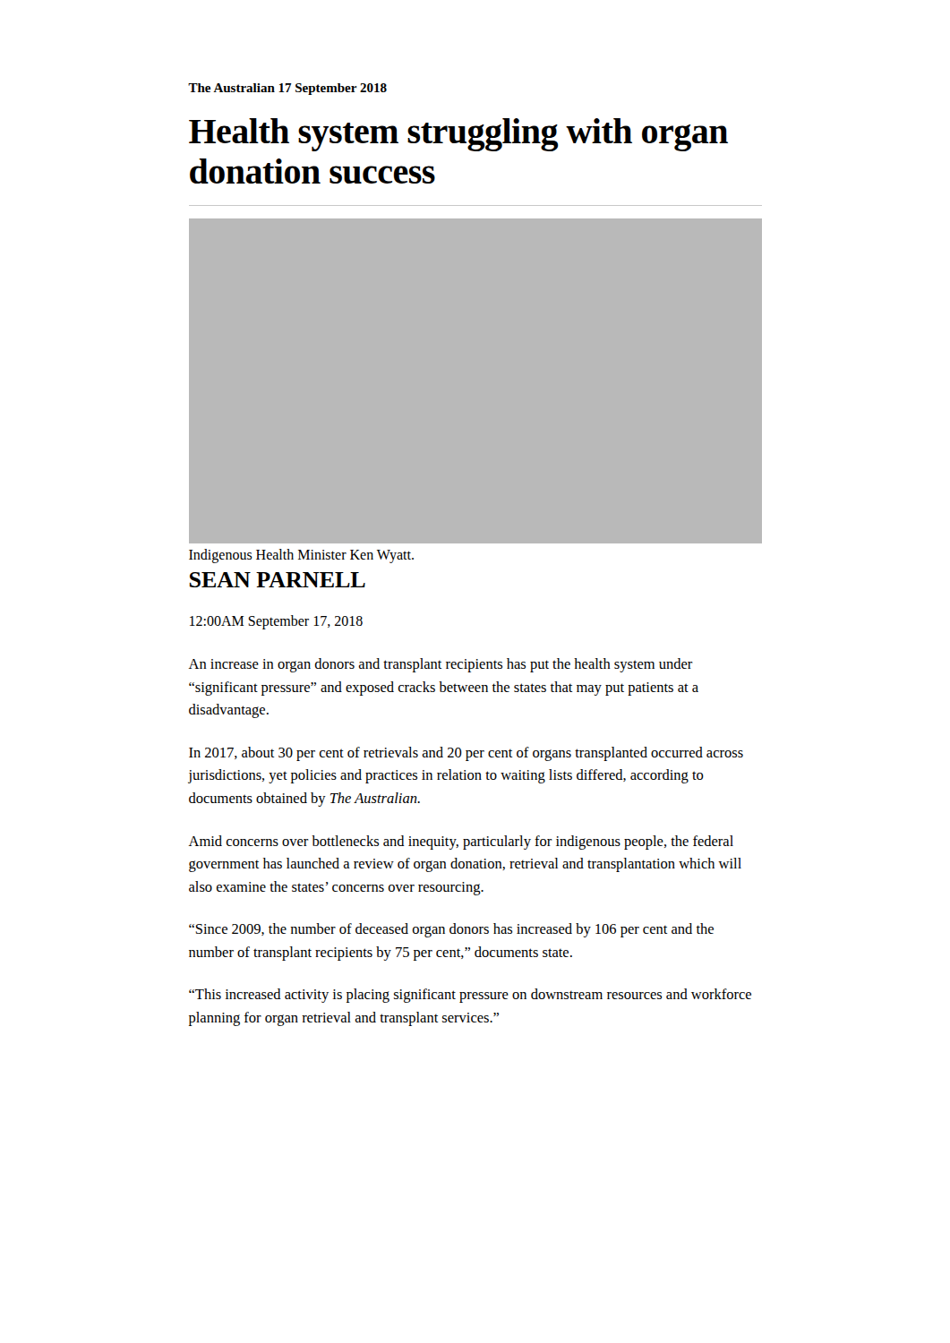The Australian 17 September 2018
Health system struggling with organ donation success
Indigenous Health Minister Ken Wyatt.
SEAN PARNELL
12:00AM September 17, 2018
An increase in organ donors and transplant recipients has put the health system under “significant pressure” and exposed cracks between the states that may put patients at a disadvantage.
In 2017, about 30 per cent of retrievals and 20 per cent of organs transplanted occurred across jurisdictions, yet policies and practices in relation to waiting lists differed, according to documents obtained by The Australian.
Amid concerns over bottlenecks and inequity, particularly for indigenous people, the federal government has launched a review of organ donation, retrieval and transplantation which will also examine the states’ concerns over resourcing.
“Since 2009, the number of deceased organ donors has increased by 106 per cent and the number of transplant recipients by 75 per cent,” documents state.
“This increased activity is placing significant pressure on downstream resources and workforce planning for organ retrieval and transplant services.”